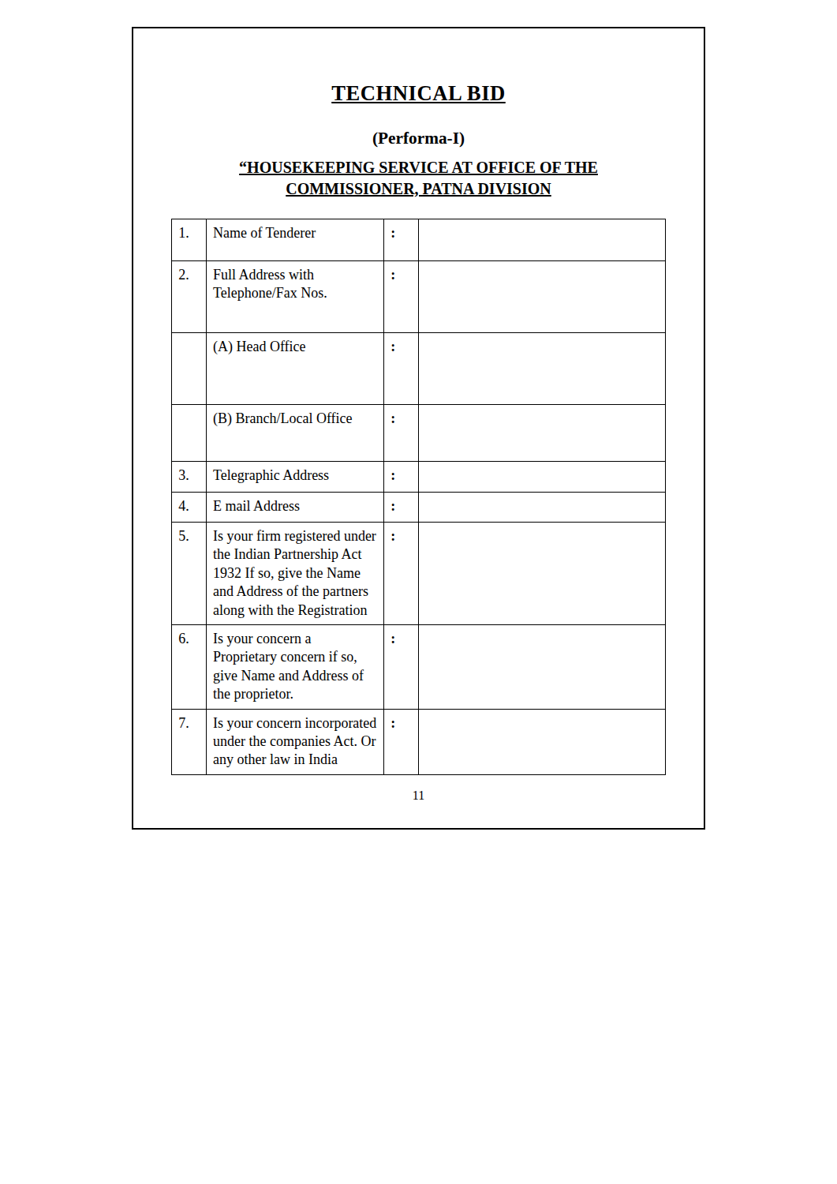TECHNICAL BID
(Performa-I)
“HOUSEKEEPING SERVICE AT OFFICE OF THE COMMISSIONER, PATNA DIVISION
| 1. | Name of Tenderer | : | |
| 2. | Full Address with Telephone/Fax Nos. | : | |
| | (A) Head Office | : | |
| | (B) Branch/Local Office | : | |
| 3. | Telegraphic Address | : | |
| 4. | E mail Address | : | |
| 5. | Is your firm registered under the Indian Partnership Act 1932 If so, give the Name and Address of the partners along with the Registration | : | |
| 6. | Is your concern a Proprietary concern if so, give Name and Address of the proprietor. | : | |
| 7. | Is your concern incorporated under the companies Act. Or any other law in India | : | |
11